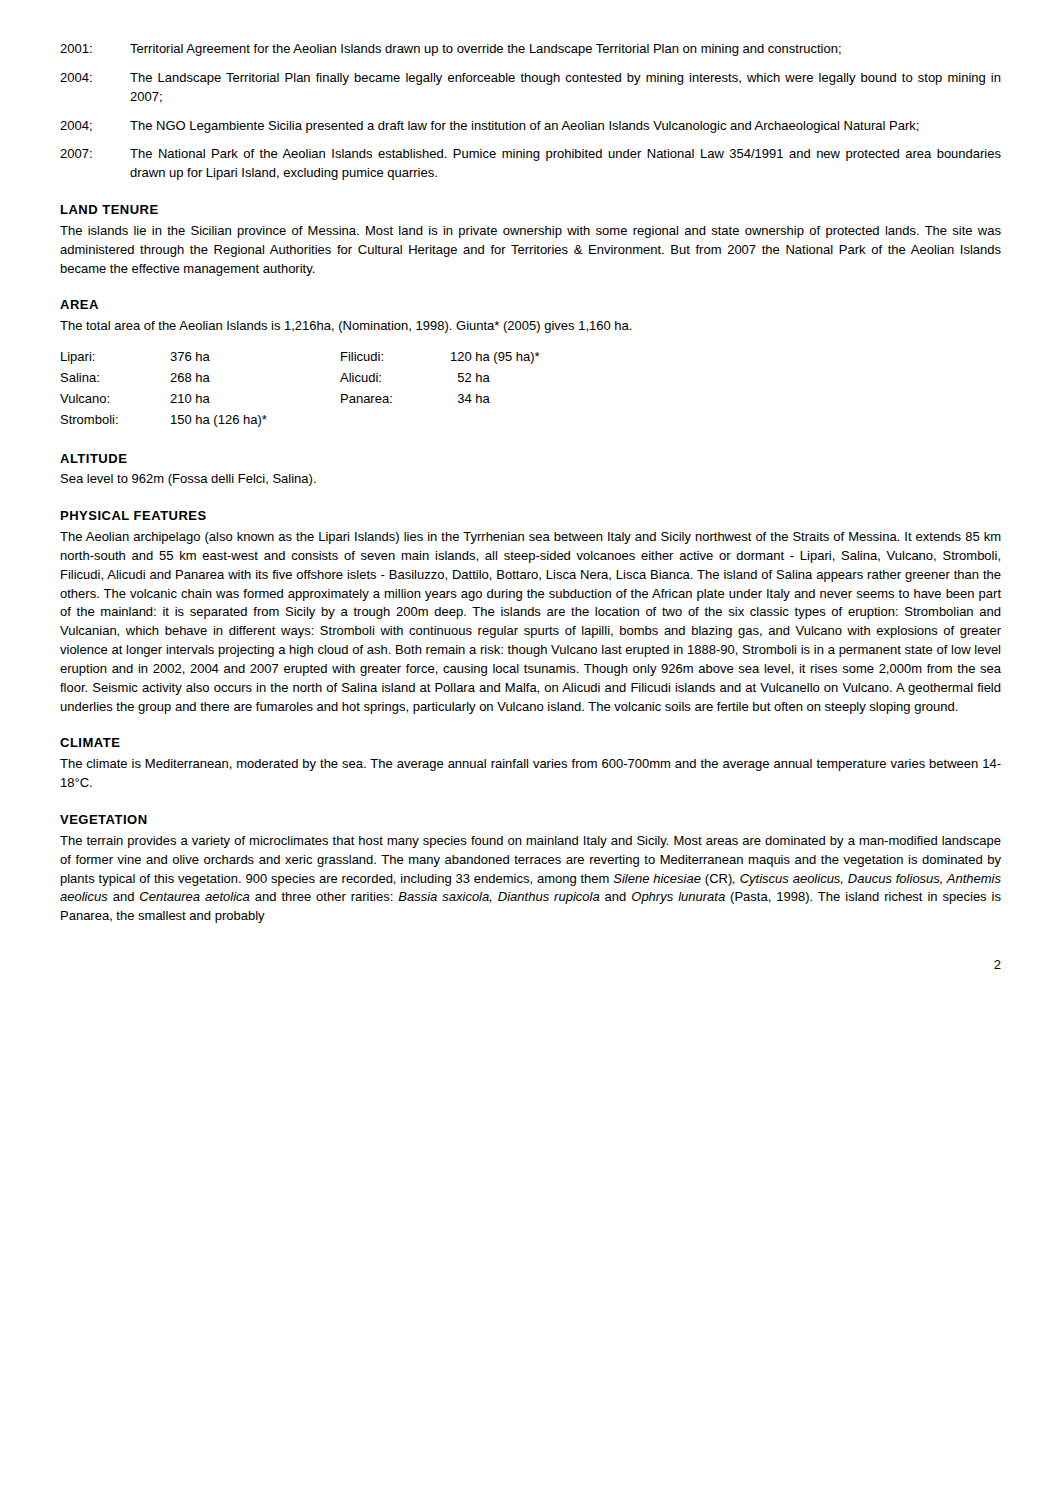2001:
Territorial Agreement for the Aeolian Islands drawn up to override the Landscape Territorial Plan on mining and construction;
2004:
The Landscape Territorial Plan finally became legally enforceable though contested by mining interests, which were legally bound to stop mining in 2007;
2004;
The NGO Legambiente Sicilia presented a draft law for the institution of an Aeolian Islands Vulcanologic and Archaeological Natural Park;
2007:
The National Park of the Aeolian Islands established. Pumice mining prohibited under National Law 354/1991 and new protected area boundaries drawn up for Lipari Island, excluding pumice quarries.
LAND TENURE
The islands lie in the Sicilian province of Messina. Most land is in private ownership with some regional and state ownership of protected lands. The site was administered through the Regional Authorities for Cultural Heritage and for Territories & Environment. But from 2007 the National Park of the Aeolian Islands became the effective management authority.
AREA
The total area of the Aeolian Islands is 1,216ha, (Nomination, 1998). Giunta* (2005) gives 1,160 ha.
| Lipari: | 376 ha | Filicudi: | 120 ha (95 ha)* |
| Salina: | 268 ha | Alicudi: | 52 ha |
| Vulcano: | 210 ha | Panarea: | 34 ha |
| Stromboli: | 150 ha (126 ha)* | | |
ALTITUDE
Sea level to 962m (Fossa delli Felci, Salina).
PHYSICAL FEATURES
The Aeolian archipelago (also known as the Lipari Islands) lies in the Tyrrhenian sea between Italy and Sicily northwest of the Straits of Messina. It extends 85 km north-south and 55 km east-west and consists of seven main islands, all steep-sided volcanoes either active or dormant - Lipari, Salina, Vulcano, Stromboli, Filicudi, Alicudi and Panarea with its five offshore islets - Basiluzzo, Dattilo, Bottaro, Lisca Nera, Lisca Bianca. The island of Salina appears rather greener than the others. The volcanic chain was formed approximately a million years ago during the subduction of the African plate under Italy and never seems to have been part of the mainland: it is separated from Sicily by a trough 200m deep. The islands are the location of two of the six classic types of eruption: Strombolian and Vulcanian, which behave in different ways: Stromboli with continuous regular spurts of lapilli, bombs and blazing gas, and Vulcano with explosions of greater violence at longer intervals projecting a high cloud of ash. Both remain a risk: though Vulcano last erupted in 1888-90, Stromboli is in a permanent state of low level eruption and in 2002, 2004 and 2007 erupted with greater force, causing local tsunamis. Though only 926m above sea level, it rises some 2,000m from the sea floor. Seismic activity also occurs in the north of Salina island at Pollara and Malfa, on Alicudi and Filicudi islands and at Vulcanello on Vulcano. A geothermal field underlies the group and there are fumaroles and hot springs, particularly on Vulcano island. The volcanic soils are fertile but often on steeply sloping ground.
CLIMATE
The climate is Mediterranean, moderated by the sea. The average annual rainfall varies from 600-700mm and the average annual temperature varies between 14-18°C.
VEGETATION
The terrain provides a variety of microclimates that host many species found on mainland Italy and Sicily. Most areas are dominated by a man-modified landscape of former vine and olive orchards and xeric grassland. The many abandoned terraces are reverting to Mediterranean maquis and the vegetation is dominated by plants typical of this vegetation. 900 species are recorded, including 33 endemics, among them Silene hicesiae (CR), Cytiscus aeolicus, Daucus foliosus, Anthemis aeolicus and Centaurea aetolica and three other rarities: Bassia saxicola, Dianthus rupicola and Ophrys lunurata (Pasta, 1998). The island richest in species is Panarea, the smallest and probably
2